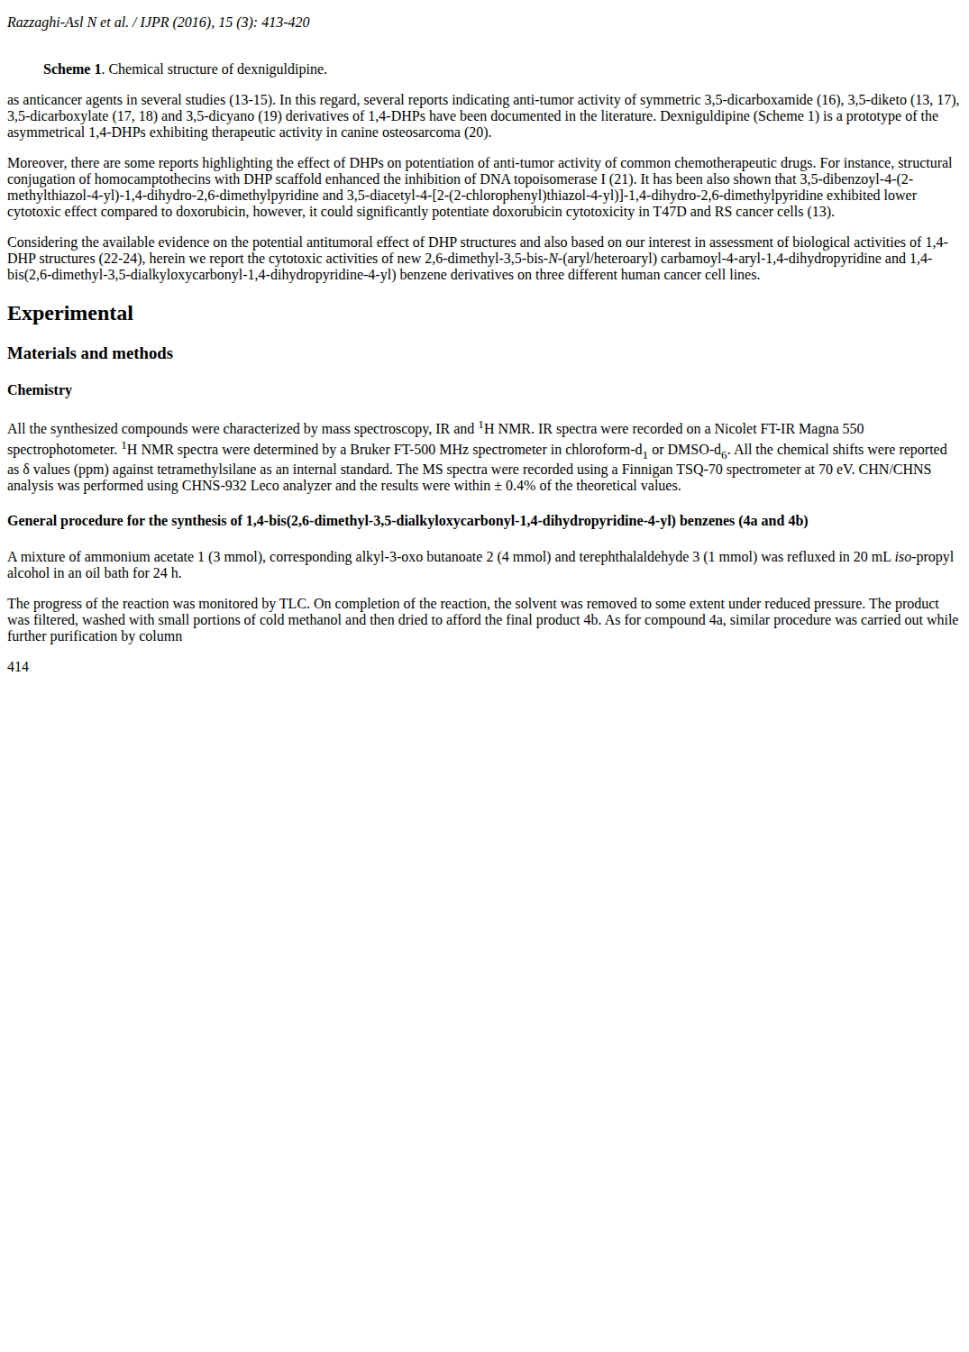Razzaghi-Asl N et al. / IJPR (2016), 15 (3): 413-420
Scheme 1. Chemical structure of dexniguldipine.
as anticancer agents in several studies (13-15). In this regard, several reports indicating anti-tumor activity of symmetric 3,5-dicarboxamide (16), 3,5-diketo (13, 17), 3,5-dicarboxylate (17, 18) and 3,5-dicyano (19) derivatives of 1,4-DHPs have been documented in the literature. Dexniguldipine (Scheme 1) is a prototype of the asymmetrical 1,4-DHPs exhibiting therapeutic activity in canine osteosarcoma (20).
Moreover, there are some reports highlighting the effect of DHPs on potentiation of anti-tumor activity of common chemotherapeutic drugs. For instance, structural conjugation of homocamptothecins with DHP scaffold enhanced the inhibition of DNA topoisomerase I (21). It has been also shown that 3,5-dibenzoyl-4-(2-methylthiazol-4-yl)-1,4-dihydro-2,6-dimethylpyridine and 3,5-diacetyl-4-[2-(2-chlorophenyl)thiazol-4-yl)]-1,4-dihydro-2,6-dimethylpyridine exhibited lower cytotoxic effect compared to doxorubicin, however, it could significantly potentiate doxorubicin cytotoxicity in T47D and RS cancer cells (13).
Considering the available evidence on the potential antitumoral effect of DHP structures and also based on our interest in assessment of biological activities of 1,4-DHP structures (22-24), herein we report the cytotoxic activities of new 2,6-dimethyl-3,5-bis-N-(aryl/heteroaryl) carbamoyl-4-aryl-1,4-dihydropyridine and 1,4-bis(2,6-dimethyl-3,5-dialkyloxycarbonyl-1,4-dihydropyridine-4-yl) benzene derivatives on three different human cancer cell lines.
Experimental
Materials and methods
Chemistry
All the synthesized compounds were characterized by mass spectroscopy, IR and 1H NMR. IR spectra were recorded on a Nicolet FT-IR Magna 550 spectrophotometer. 1H NMR spectra were determined by a Bruker FT-500 MHz spectrometer in chloroform-d1 or DMSO-d6. All the chemical shifts were reported as δ values (ppm) against tetramethylsilane as an internal standard. The MS spectra were recorded using a Finnigan TSQ-70 spectrometer at 70 eV. CHN/CHNS analysis was performed using CHNS-932 Leco analyzer and the results were within ± 0.4% of the theoretical values.
General procedure for the synthesis of 1,4-bis(2,6-dimethyl-3,5-dialkyloxycarbonyl-1,4-dihydropyridine-4-yl) benzenes (4a and 4b)
A mixture of ammonium acetate 1 (3 mmol), corresponding alkyl-3-oxo butanoate 2 (4 mmol) and terephthalaldehyde 3 (1 mmol) was refluxed in 20 mL iso-propyl alcohol in an oil bath for 24 h.
The progress of the reaction was monitored by TLC. On completion of the reaction, the solvent was removed to some extent under reduced pressure. The product was filtered, washed with small portions of cold methanol and then dried to afford the final product 4b. As for compound 4a, similar procedure was carried out while further purification by column
414